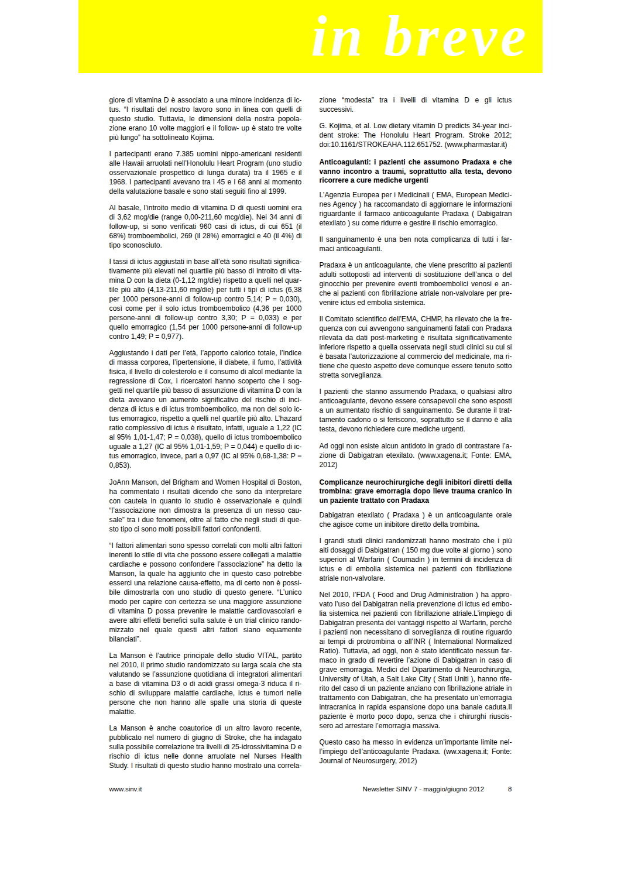in breve
giore di vitamina D è associato a una minore incidenza di ictus. “I risultati del nostro lavoro sono in linea con quelli di questo studio. Tuttavia, le dimensioni della nostra popolazione erano 10 volte maggiori e il follow- up è stato tre volte più lungo” ha sottolineato Kojima.
I partecipanti erano 7.385 uomini nippo-americani residenti alle Hawaii arruolati nell’Honolulu Heart Program (uno studio osservazionale prospettico di lunga durata) tra il 1965 e il 1968. I partecipanti avevano tra i 45 e i 68 anni al momento della valutazione basale e sono stati seguiti fino al 1999.
Al basale, l’introito medio di vitamina D di questi uomini era di 3,62 mcg/die (range 0,00-211,60 mcg/die). Nei 34 anni di follow-up, si sono verificati 960 casi di ictus, di cui 651 (il 68%) tromboembolici, 269 (il 28%) emorragici e 40 (il 4%) di tipo sconosciuto.
I tassi di ictus aggiustati in base all’età sono risultati significativamente più elevati nel quartile più basso di introito di vitamina D con la dieta (0-1,12 mg/die) rispetto a quelli nel quartile più alto (4,13-211,60 mg/die) per tutti i tipi di ictus (6,38 per 1000 persone-anni di follow-up contro 5,14; P = 0,030), così come per il solo ictus tromboembolico (4,36 per 1000 persone-anni di follow-up contro 3,30; P = 0,033) e per quello emorragico (1,54 per 1000 persone-anni di follow-up contro 1,49; P = 0,977).
Aggiustando i dati per l’età, l’apporto calorico totale, l’indice di massa corporea, l’ipertensione, il diabete, il fumo, l’attività fisica, il livello di colesterolo e il consumo di alcol mediante la regressione di Cox, i ricercatori hanno scoperto che i soggetti nel quartile più basso di assunzione di vitamina D con la dieta avevano un aumento significativo del rischio di incidenza di ictus e di ictus tromboembolico, ma non del solo ictus emorragico, rispetto a quelli nel quartile più alto. L’hazard ratio complessivo di ictus è risultato, infatti, uguale a 1,22 (IC al 95% 1,01-1,47; P = 0,038), quello di ictus tromboembolico uguale a 1,27 (IC al 95% 1,01-1,59; P = 0,044) e quello di ictus emorragico, invece, pari a 0,97 (IC al 95% 0,68-1,38: P = 0,853).
JoAnn Manson, del Brigham and Women Hospital di Boston, ha commentato i risultati dicendo che sono da interpretare con cautela in quanto lo studio è osservazionale e quindi “l’associazione non dimostra la presenza di un nesso causale” tra i due fenomeni, oltre al fatto che negli studi di questo tipo ci sono molti possibili fattori confondenti.
“I fattori alimentari sono spesso correlati con molti altri fattori inerenti lo stile di vita che possono essere collegati a malattie cardiache e possono confondere l’associazione” ha detto la Manson, la quale ha aggiunto che in questo caso potrebbe esserci una relazione causa-effetto, ma di certo non è possibile dimostrarla con uno studio di questo genere. “L’unico modo per capire con certezza se una maggiore assunzione di vitamina D possa prevenire le malattie cardiovascolari e avere altri effetti benefici sulla salute è un trial clinico randomizzato nel quale questi altri fattori siano equamente bilanciati”.
La Manson è l’autrice principale dello studio VITAL, partito nel 2010, il primo studio randomizzato su larga scala che sta valutando se l’assunzione quotidiana di integratori alimentari a base di vitamina D3 o di acidi grassi omega-3 riduca il rischio di sviluppare malattie cardiache, ictus e tumori nelle persone che non hanno alle spalle una storia di queste malattie.
La Manson è anche coautorice di un altro lavoro recente, pubblicato nel numero di giugno di Stroke, che ha indagato sulla possibile correlazione tra livelli di 25-idrossivitamina D e rischio di ictus nelle donne arruolate nel Nurses Health Study. I risultati di questo studio hanno mostrato una correlazione “modesta” tra i livelli di vitamina D e gli ictus successivi.
G. Kojima, et al. Low dietary vitamin D predicts 34-year incident stroke: The Honolulu Heart Program. Stroke 2012; doi:10.1161/STROKEAHA.112.651752. (www.pharmastar.it)
Anticoagulanti: i pazienti che assumono Pradaxa e che vanno incontro a traumi, soprattutto alla testa, devono ricorrere a cure mediche urgenti
L’Agenzia Europea per i Medicinali ( EMA, European Medicines Agency ) ha raccomandato di aggiornare le informazioni riguardante il farmaco anticoagulante Pradaxa ( Dabigatran etexilato ) su come ridurre e gestire il rischio emorragico.
Il sanguinamento è una ben nota complicanza di tutti i farmaci anticoagulanti.
Pradaxa è un anticoagulante, che viene prescritto ai pazienti adulti sottoposti ad interventi di sostituzione dell’anca o del ginocchio per prevenire eventi tromboembolici venosi e anche ai pazienti con fibrillazione atriale non-valvolare per prevenire ictus ed embolia sistemica.
Il Comitato scientifico dell’EMA, CHMP, ha rilevato che la frequenza con cui avvengono sanguinamenti fatali con Pradaxa rilevata da dati post-marketing è risultata significativamente inferiore rispetto a quella osservata negli studi clinici su cui si è basata l’autorizzazione al commercio del medicinale, ma ritiene che questo aspetto deve comunque essere tenuto sotto stretta sorveglianza.
I pazienti che stanno assumendo Pradaxa, o qualsiasi altro anticoagulante, devono essere consapevoli che sono esposti a un aumentato rischio di sanguinamento. Se durante il trattamento cadono o si feriscono, soprattutto se il danno è alla testa, devono richiedere cure mediche urgenti.
Ad oggi non esiste alcun antidoto in grado di contrastare l’azione di Dabigatran etexilato. (www.xagena.it; Fonte: EMA, 2012)
Complicanze neurochirurgiche degli inibitori diretti della trombina: grave emorragia dopo lieve trauma cranico in un paziente trattato con Pradaxa
Dabigatran etexilato ( Pradaxa ) è un anticoagulante orale che agisce come un inibitore diretto della trombina.
I grandi studi clinici randomizzati hanno mostrato che i più alti dosaggi di Dabigatran ( 150 mg due volte al giorno ) sono superiori al Warfarin ( Coumadin ) in termini di incidenza di ictus e di embolia sistemica nei pazienti con fibrillazione atriale non-valvolare.
Nel 2010, l’FDA ( Food and Drug Administration ) ha approvato l’uso del Dabigatran nella prevenzione di ictus ed embolia sistemica nei pazienti con fibrillazione atriale.L’impiego di Dabigatran presenta dei vantaggi rispetto al Warfarin, perché i pazienti non necessitano di sorveglianza di routine riguardo ai tempi di protrombina o all’INR ( International Normalized Ratio). Tuttavia, ad oggi, non è stato identificato nessun farmaco in grado di revertire l’azione di Dabigatran in caso di grave emorragia. Medici del Dipartimento di Neurochirurgia, University of Utah, a Salt Lake City ( Stati Uniti ), hanno riferito del caso di un paziente anziano con fibrillazione atriale in trattamento con Dabigatran, che ha presentato un’emorragia intracranica in rapida espansione dopo una banale caduta.Il paziente è morto poco dopo, senza che i chirurghi riuscissero ad arrestare l’emorragia massiva.
Questo caso ha messo in evidenza un’importante limite nell’impiego dell’anticoagulante Pradaxa. (ww.xagena.it; Fonte: Journal of Neurosurgery, 2012)
www.sinv.it
Newsletter SINV 7 - maggio/giugno 2012 8